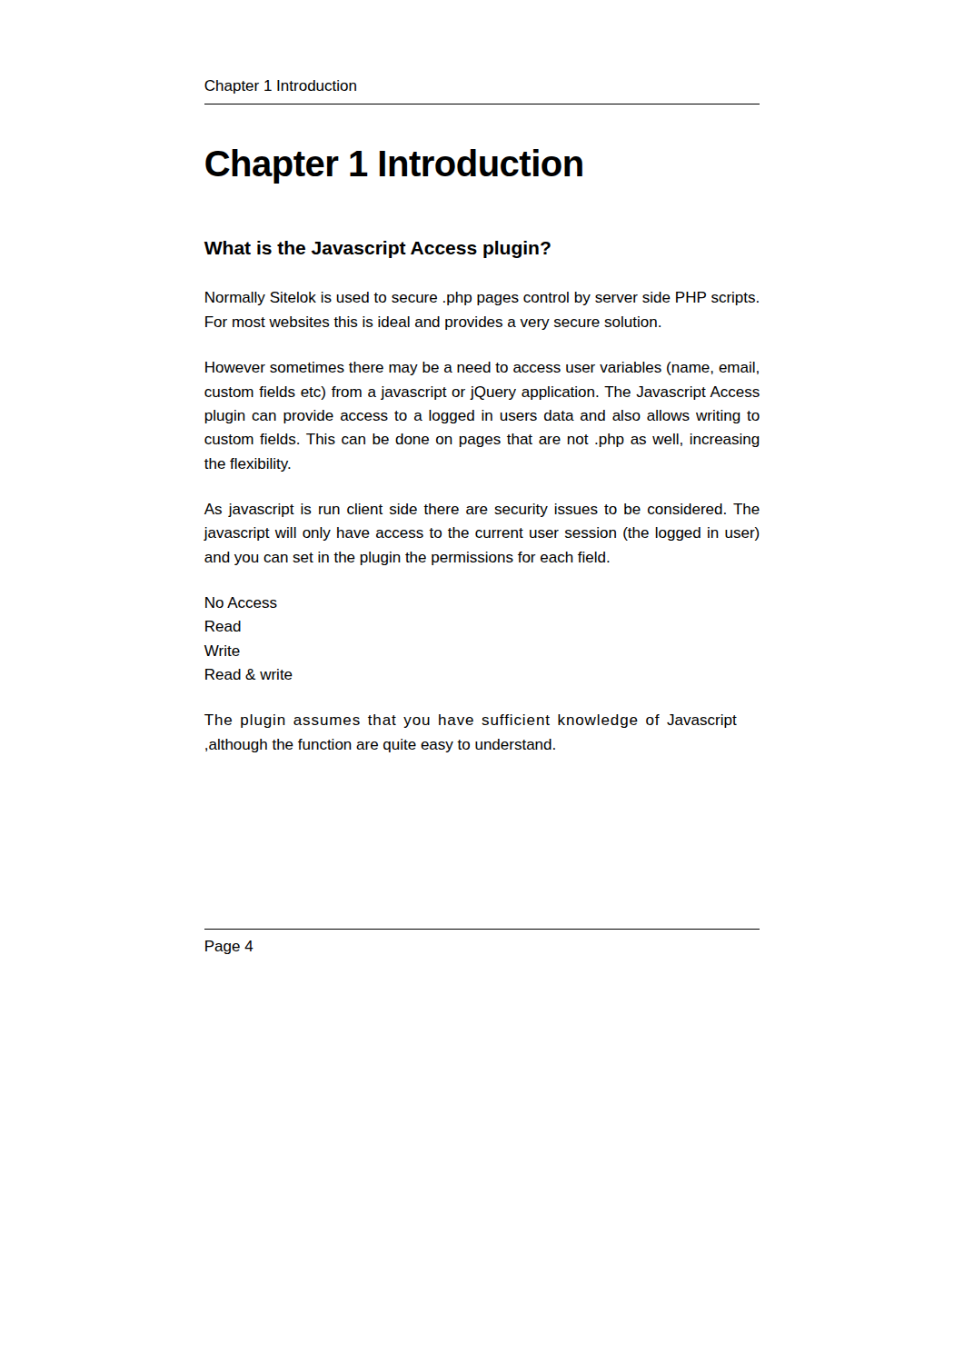Chapter 1 Introduction
Chapter 1 Introduction
What is the Javascript Access plugin?
Normally Sitelok is used to secure .php pages control by server side PHP scripts. For most websites this is ideal and provides a very secure solution.
However sometimes there may be a need to access user variables (name, email, custom fields etc) from a javascript or jQuery application. The Javascript Access plugin can provide access to a logged in users data and also allows writing to custom fields. This can be done on pages that are not .php as well, increasing the flexibility.
As javascript is run client side there are security issues to be considered. The javascript will only have access to the current user session (the logged in user) and you can set in the plugin the permissions for each field.
No Access
Read
Write
Read & write
The plugin assumes that you have sufficient knowledge of Javascript ,although the function are quite easy to understand.
Page 4